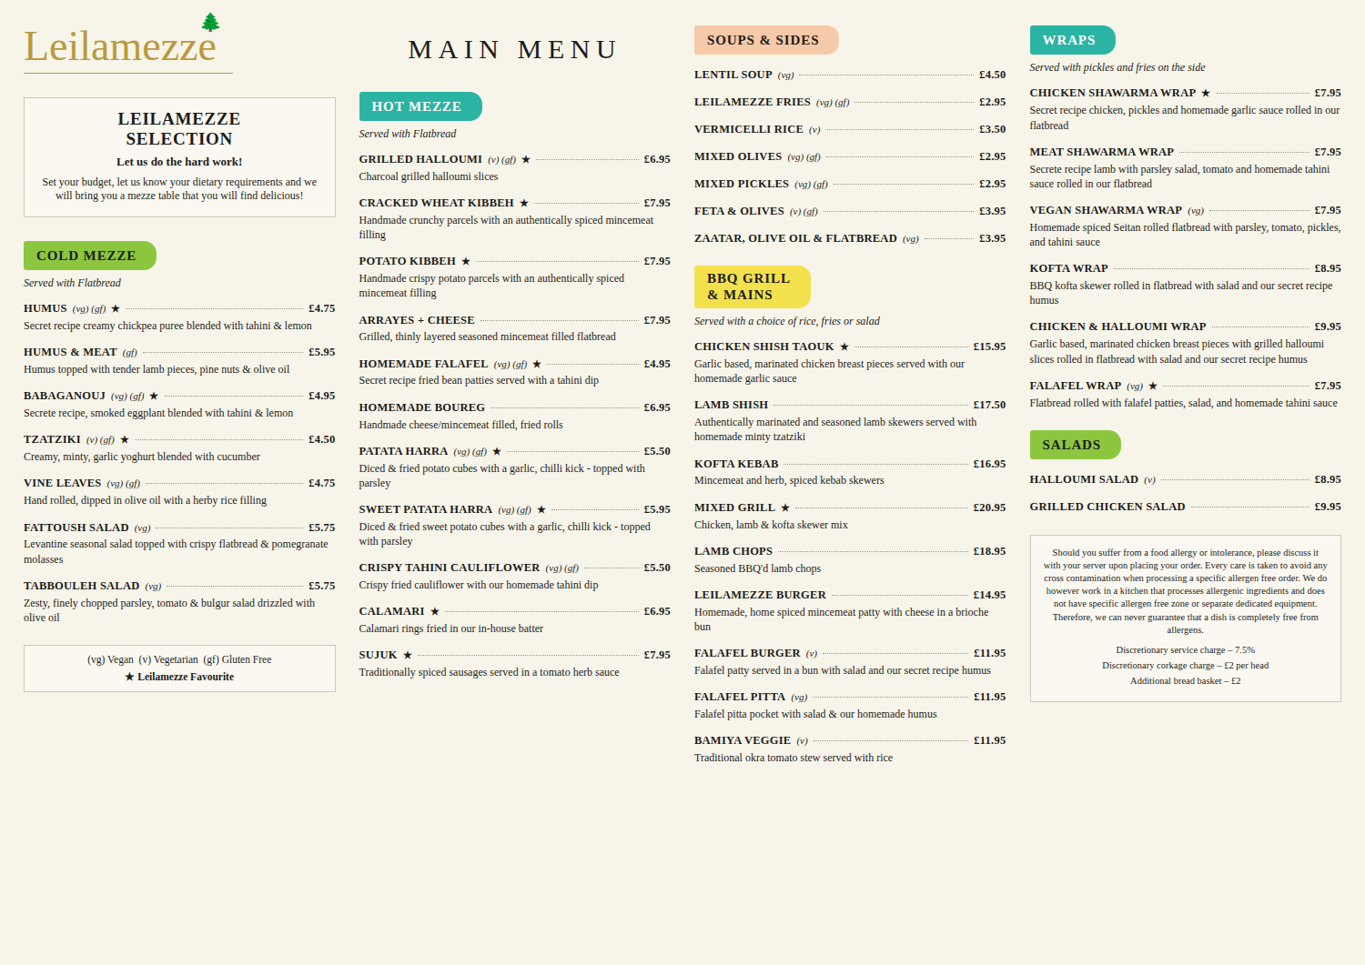Leilamezze🌲
Leilamezze
Selection
Let us do the hard work!
Set your budget, let us know your dietary requirements and we will bring you a mezze table that you will find delicious!
Cold Mezze
Served with Flatbread
Humus(vg) (gf)★ £4.75
Secret recipe creamy chickpea puree blended with tahini & lemon
Humus & Meat(gf) £5.95
Humus topped with tender lamb pieces, pine nuts & olive oil
Babaganouj(vg) (gf)★ £4.95
Secrete recipe, smoked eggplant blended with tahini & lemon
Tzatziki(v) (gf)★ £4.50
Creamy, minty, garlic yoghurt blended with cucumber
Vine Leaves(vg) (gf) £4.75
Hand rolled, dipped in olive oil with a herby rice filling
Fattoush Salad(vg) £5.75
Levantine seasonal salad topped with crispy flatbread & pomegranate molasses
Tabbouleh Salad(vg) £5.75
Zesty, finely chopped parsley, tomato & bulgur salad drizzled with olive oil
(vg) Vegan (v) Vegetarian (gf) Gluten Free ★ Leilamezze Favourite
Main Menu
Hot Mezze
Served with Flatbread
Grilled Halloumi(v) (gf)★ £6.95
Charcoal grilled halloumi slices
Cracked Wheat Kibbeh★ £7.95
Handmade crunchy parcels with an authentically spiced mincemeat filling
Potato Kibbeh★ £7.95
Handmade crispy potato parcels with an authentically spiced mincemeat filling
Arrayes + Cheese £7.95
Grilled, thinly layered seasoned mincemeat filled flatbread
Homemade Falafel(vg) (gf)★ £4.95
Secret recipe fried bean patties served with a tahini dip
Homemade Boureg £6.95
Handmade cheese/mincemeat filled, fried rolls
Patata Harra(vg) (gf)★ £5.50
Diced & fried potato cubes with a garlic, chilli kick - topped with parsley
Sweet Patata Harra(vg) (gf)★ £5.95
Diced & fried sweet potato cubes with a garlic, chilli kick - topped with parsley
Crispy Tahini Cauliflower(vg) (gf) £5.50
Crispy fried cauliflower with our homemade tahini dip
Calamari★ £6.95
Calamari rings fried in our in-house batter
Sujuk★ £7.95
Traditionally spiced sausages served in a tomato herb sauce
Soups & Sides
Lentil Soup(vg) £4.50
Leilamezze Fries(vg) (gf) £2.95
Vermicelli Rice(v) £3.50
Mixed Olives(vg) (gf) £2.95
Mixed Pickles(vg) (gf) £2.95
Feta & Olives(v) (gf) £3.95
Zaatar, Olive Oil & Flatbread(vg) £3.95
BBQ Grill
& Mains
Served with a choice of rice, fries or salad
Chicken Shish Taouk★ £15.95
Garlic based, marinated chicken breast pieces served with our homemade garlic sauce
Lamb Shish £17.50
Authentically marinated and seasoned lamb skewers served with homemade minty tzatziki
Kofta Kebab £16.95
Mincemeat and herb, spiced kebab skewers
Mixed Grill★ £20.95
Chicken, lamb & kofta skewer mix
Lamb Chops £18.95
Seasoned BBQ'd lamb chops
Leilamezze Burger £14.95
Homemade, home spiced mincemeat patty with cheese in a brioche bun
Falafel Burger(v) £11.95
Falafel patty served in a bun with salad and our secret recipe humus
Falafel Pitta(vg) £11.95
Falafel pitta pocket with salad & our homemade humus
Bamiya Veggie(v) £11.95
Traditional okra tomato stew served with rice
Wraps
Served with pickles and fries on the side
Chicken Shawarma Wrap★ £7.95
Secret recipe chicken, pickles and homemade garlic sauce rolled in our flatbread
Meat Shawarma Wrap £7.95
Secrete recipe lamb with parsley salad, tomato and homemade tahini sauce rolled in our flatbread
Vegan Shawarma Wrap(vg) £7.95
Homemade spiced Seitan rolled flatbread with parsley, tomato, pickles, and tahini sauce
Kofta Wrap £8.95
BBQ kofta skewer rolled in flatbread with salad and our secret recipe humus
Chicken & Halloumi Wrap £9.95
Garlic based, marinated chicken breast pieces with grilled halloumi slices rolled in flatbread with salad and our secret recipe humus
Falafel Wrap(vg)★ £7.95
Flatbread rolled with falafel patties, salad, and homemade tahini sauce
Salads
Halloumi Salad(v) £8.95
Grilled Chicken Salad £9.95
Should you suffer from a food allergy or intolerance, please discuss it with your server upon placing your order. Every care is taken to avoid any cross contamination when processing a specific allergen free order. We do however work in a kitchen that processes allergenic ingredients and does not have specific allergen free zone or separate dedicated equipment. Therefore, we can never guarantee that a dish is completely free from allergens.
Discretionary service charge – 7.5%
Discretionary corkage charge – £2 per head
Additional bread basket – £2